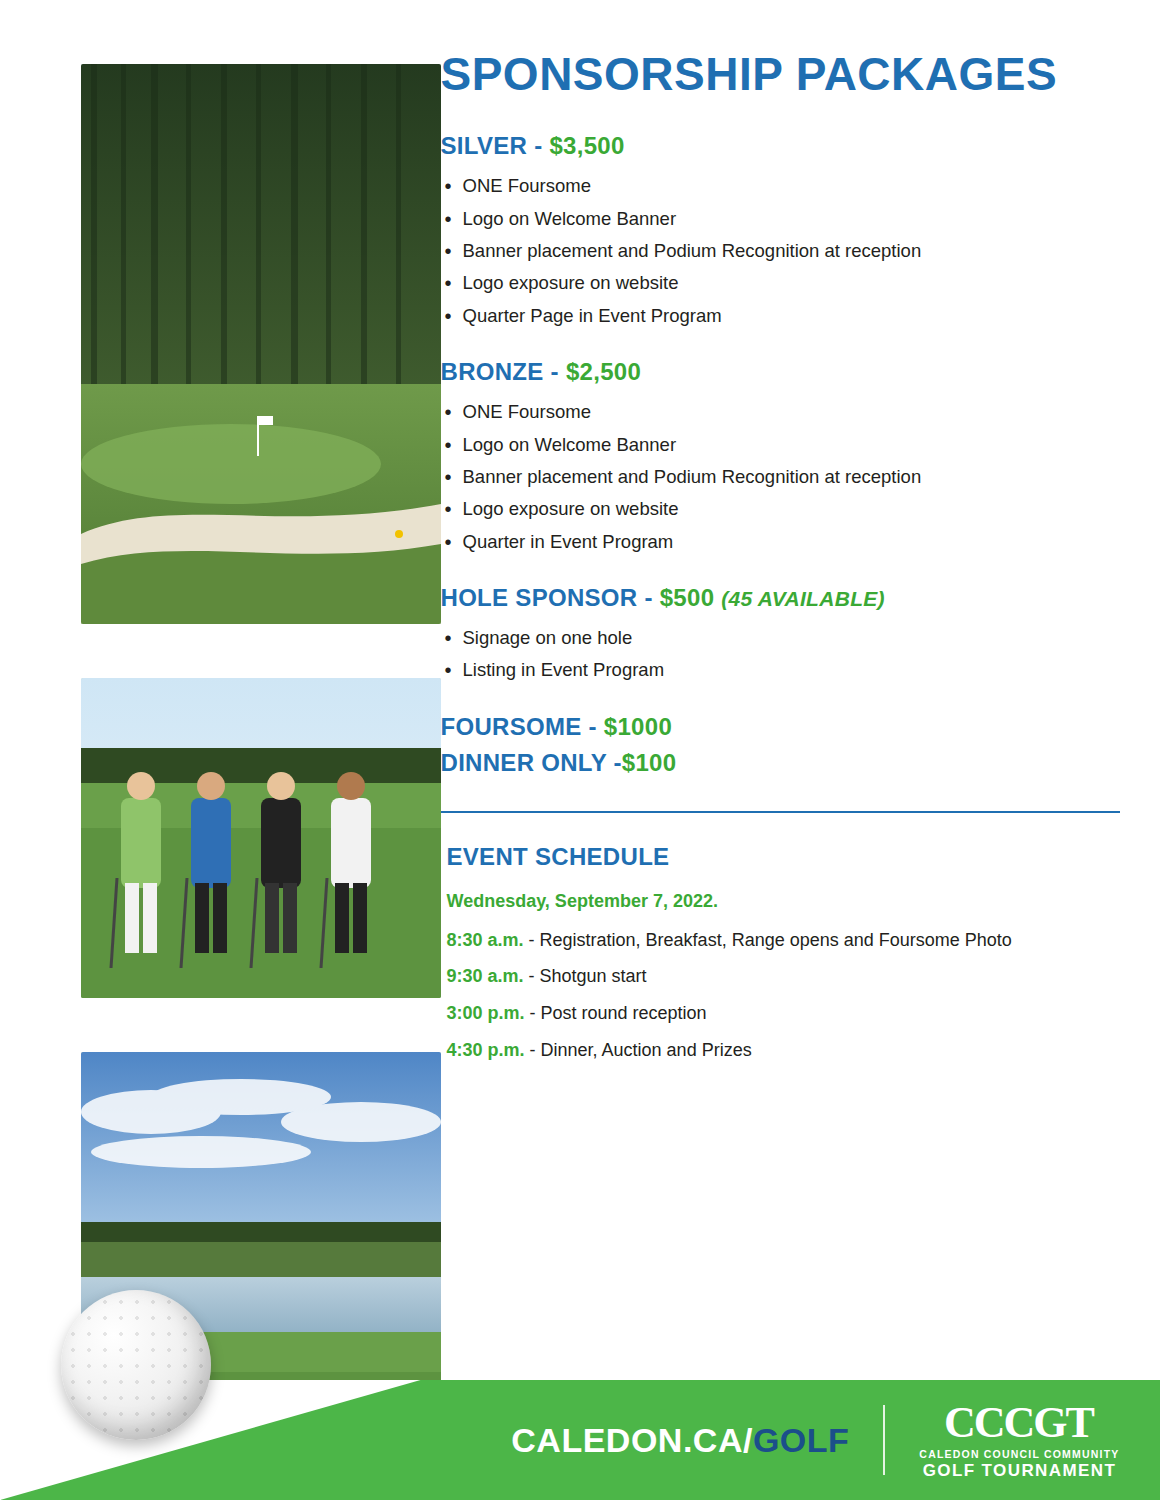Sponsorship Packages
Silver - $3,500
ONE Foursome
Logo on Welcome Banner
Banner placement and Podium Recognition at reception
Logo exposure on website
Quarter Page in Event Program
Bronze - $2,500
ONE Foursome
Logo on Welcome Banner
Banner placement and Podium Recognition at reception
Logo exposure on website
Quarter in Event Program
Hole Sponsor - $500 (45 available)
Signage on one hole
Listing in Event Program
Foursome - $1000
Dinner Only -$100
Event Schedule
Wednesday, September 7, 2022.
8:30 a.m. - Registration, Breakfast, Range opens and Foursome Photo
9:30 a.m. - Shotgun start
3:00 p.m. - Post round reception
4:30 p.m. - Dinner, Auction and Prizes
CALEDON.CA/GOLF
CCCGT CALEDON COUNCIL COMMUNITY GOLF TOURNAMENT